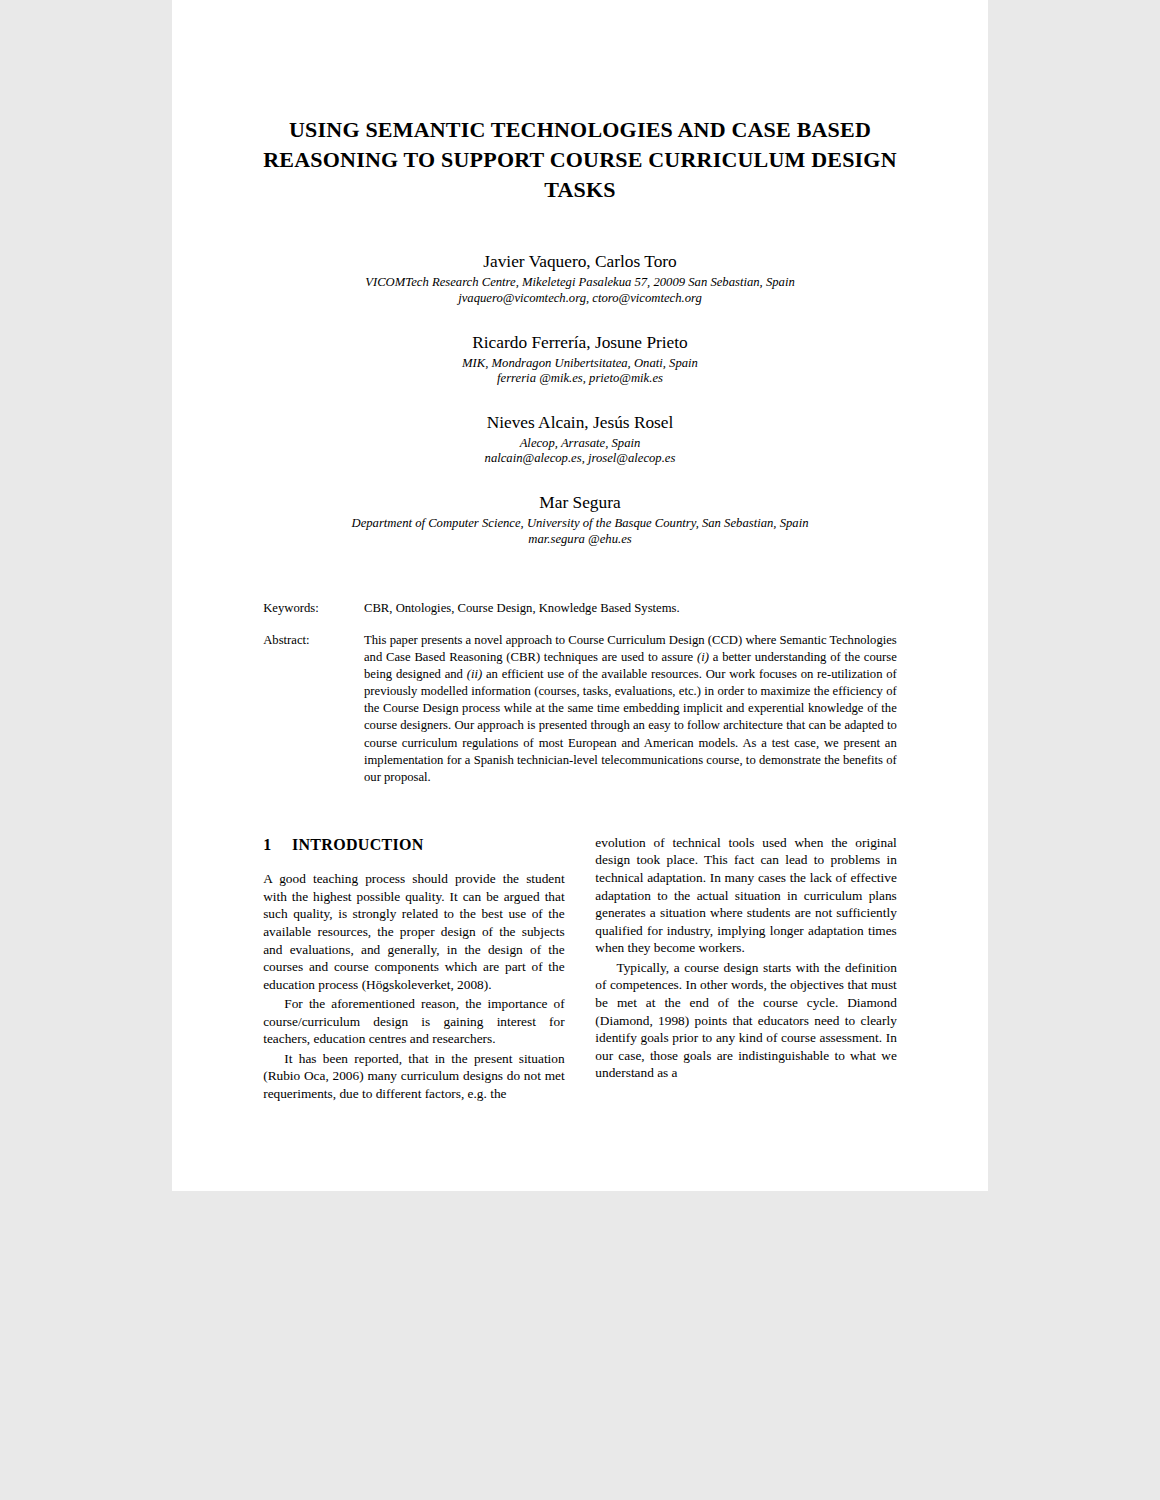USING SEMANTIC TECHNOLOGIES AND CASE BASED
REASONING TO SUPPORT COURSE CURRICULUM DESIGN
TASKS
Javier Vaquero, Carlos Toro
VICOMTech Research Centre, Mikeletegi Pasalekua 57, 20009 San Sebastian, Spain
jvaquero@vicomtech.org, ctoro@vicomtech.org
Ricardo Ferrería, Josune Prieto
MIK, Mondragon Unibertsitatea, Onati, Spain
ferreria @mik.es, prieto@mik.es
Nieves Alcain, Jesús Rosel
Alecop, Arrasate, Spain
nalcain@alecop.es, jrosel@alecop.es
Mar Segura
Department of Computer Science, University of the Basque Country, San Sebastian, Spain
mar.segura @ehu.es
Keywords:
CBR, Ontologies, Course Design, Knowledge Based Systems.
Abstract:
This paper presents a novel approach to Course Curriculum Design (CCD) where Semantic Technologies and Case Based Reasoning (CBR) techniques are used to assure (i) a better understanding of the course being designed and (ii) an efficient use of the available resources. Our work focuses on re-utilization of previously modelled information (courses, tasks, evaluations, etc.) in order to maximize the efficiency of the Course Design process while at the same time embedding implicit and experential knowledge of the course designers. Our approach is presented through an easy to follow architecture that can be adapted to course curriculum regulations of most European and American models. As a test case, we present an implementation for a Spanish technician-level telecommunications course, to demonstrate the benefits of our proposal.
1 INTRODUCTION
A good teaching process should provide the student with the highest possible quality. It can be argued that such quality, is strongly related to the best use of the available resources, the proper design of the subjects and evaluations, and generally, in the design of the courses and course components which are part of the education process (Högskoleverket, 2008).
For the aforementioned reason, the importance of course/curriculum design is gaining interest for teachers, education centres and researchers.
It has been reported, that in the present situation (Rubio Oca, 2006) many curriculum designs do not met requeriments, due to different factors, e.g. the
evolution of technical tools used when the original design took place. This fact can lead to problems in technical adaptation. In many cases the lack of effective adaptation to the actual situation in curriculum plans generates a situation where students are not sufficiently qualified for industry, implying longer adaptation times when they become workers.
Typically, a course design starts with the definition of competences. In other words, the objectives that must be met at the end of the course cycle. Diamond (Diamond, 1998) points that educators need to clearly identify goals prior to any kind of course assessment. In our case, those goals are indistinguishable to what we understand as a